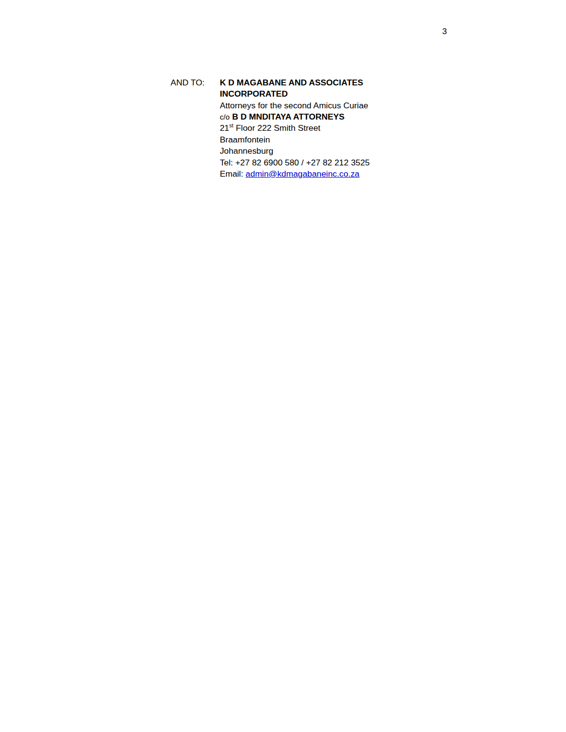3
AND TO:
K D MAGABANE AND ASSOCIATES
INCORPORATED
Attorneys for the second Amicus Curiae
c/o B D MNDITAYA ATTORNEYS
21st Floor 222 Smith Street
Braamfontein
Johannesburg
Tel: +27 82 6900 580 / +27 82 212 3525
Email: admin@kdmagabaneinc.co.za